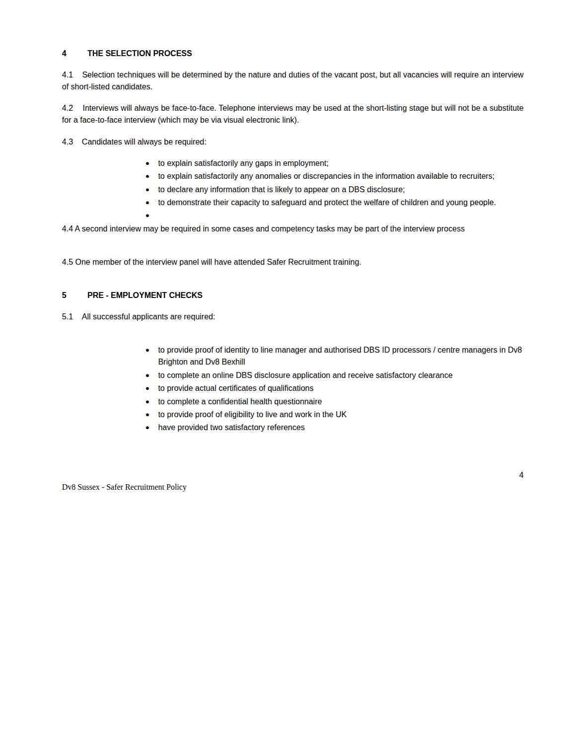4 THE SELECTION PROCESS
4.1 Selection techniques will be determined by the nature and duties of the vacant post, but all vacancies will require an interview of short-listed candidates.
4.2 Interviews will always be face-to-face. Telephone interviews may be used at the short-listing stage but will not be a substitute for a face-to-face interview (which may be via visual electronic link).
4.3 Candidates will always be required:
to explain satisfactorily any gaps in employment;
to explain satisfactorily any anomalies or discrepancies in the information available to recruiters;
to declare any information that is likely to appear on a DBS disclosure;
to demonstrate their capacity to safeguard and protect the welfare of children and young people.
4.4 A second interview may be required in some cases and competency tasks may be part of the interview process
4.5 One member of the interview panel will have attended Safer Recruitment training.
5 PRE - EMPLOYMENT CHECKS
5.1 All successful applicants are required:
to provide proof of identity to line manager and authorised DBS ID processors / centre managers in Dv8 Brighton and Dv8 Bexhill
to complete an online DBS disclosure application and receive satisfactory clearance
to provide actual certificates of qualifications
to complete a confidential health questionnaire
to provide proof of eligibility to live and work in the UK
have provided two satisfactory references
4
Dv8 Sussex - Safer Recruitment Policy